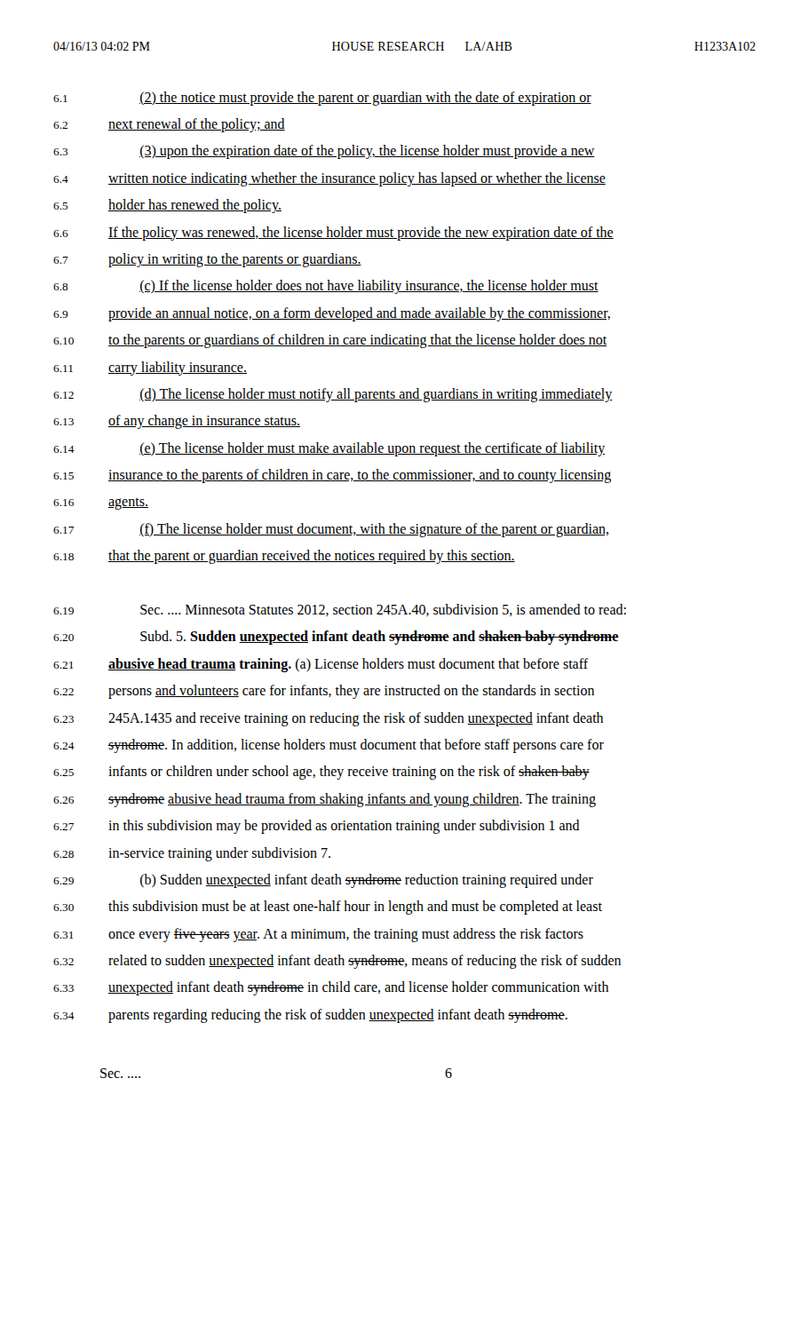04/16/13 04:02 PM HOUSE RESEARCH LA/AHB H1233A102
6.1 (2) the notice must provide the parent or guardian with the date of expiration or
6.2 next renewal of the policy; and
6.3 (3) upon the expiration date of the policy, the license holder must provide a new
6.4 written notice indicating whether the insurance policy has lapsed or whether the license
6.5 holder has renewed the policy.
6.6 If the policy was renewed, the license holder must provide the new expiration date of the
6.7 policy in writing to the parents or guardians.
6.8 (c) If the license holder does not have liability insurance, the license holder must
6.9 provide an annual notice, on a form developed and made available by the commissioner,
6.10 to the parents or guardians of children in care indicating that the license holder does not
6.11 carry liability insurance.
6.12 (d) The license holder must notify all parents and guardians in writing immediately
6.13 of any change in insurance status.
6.14 (e) The license holder must make available upon request the certificate of liability
6.15 insurance to the parents of children in care, to the commissioner, and to county licensing
6.16 agents.
6.17 (f) The license holder must document, with the signature of the parent or guardian,
6.18 that the parent or guardian received the notices required by this section.
6.19 Sec. .... Minnesota Statutes 2012, section 245A.40, subdivision 5, is amended to read:
6.20 Subd. 5. Sudden unexpected infant death syndrome and shaken baby syndrome
6.21 abusive head trauma training. (a) License holders must document that before staff
6.22 persons and volunteers care for infants, they are instructed on the standards in section
6.23 245A.1435 and receive training on reducing the risk of sudden unexpected infant death
6.24 syndrome. In addition, license holders must document that before staff persons care for
6.25 infants or children under school age, they receive training on the risk of shaken baby
6.26 syndrome abusive head trauma from shaking infants and young children. The training
6.27 in this subdivision may be provided as orientation training under subdivision 1 and
6.28 in-service training under subdivision 7.
6.29 (b) Sudden unexpected infant death syndrome reduction training required under
6.30 this subdivision must be at least one-half hour in length and must be completed at least
6.31 once every five years year. At a minimum, the training must address the risk factors
6.32 related to sudden unexpected infant death syndrome, means of reducing the risk of sudden
6.33 unexpected infant death syndrome in child care, and license holder communication with
6.34 parents regarding reducing the risk of sudden unexpected infant death syndrome.
Sec. .... 6